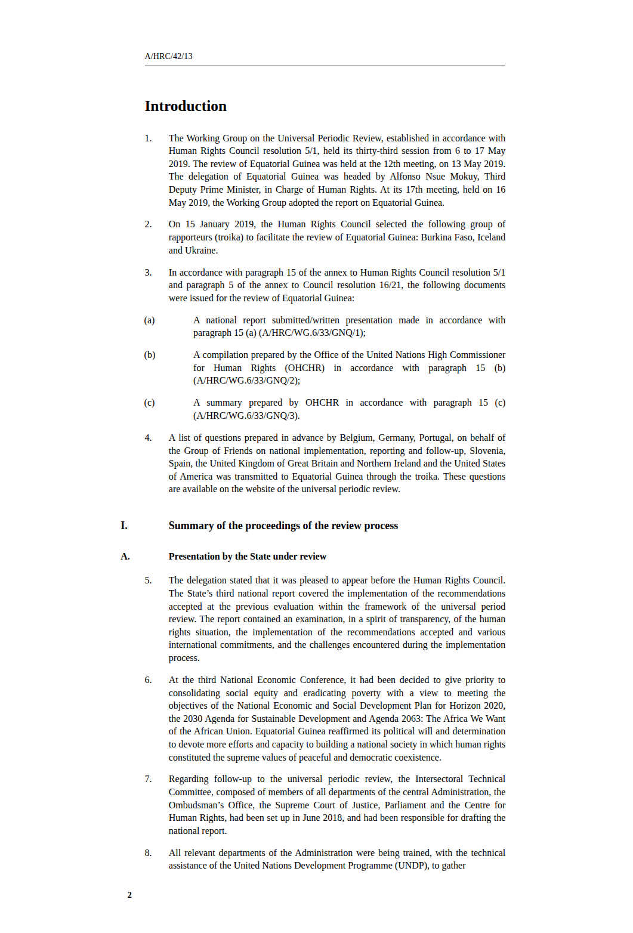A/HRC/42/13
Introduction
1. The Working Group on the Universal Periodic Review, established in accordance with Human Rights Council resolution 5/1, held its thirty-third session from 6 to 17 May 2019. The review of Equatorial Guinea was held at the 12th meeting, on 13 May 2019. The delegation of Equatorial Guinea was headed by Alfonso Nsue Mokuy, Third Deputy Prime Minister, in Charge of Human Rights. At its 17th meeting, held on 16 May 2019, the Working Group adopted the report on Equatorial Guinea.
2. On 15 January 2019, the Human Rights Council selected the following group of rapporteurs (troika) to facilitate the review of Equatorial Guinea: Burkina Faso, Iceland and Ukraine.
3. In accordance with paragraph 15 of the annex to Human Rights Council resolution 5/1 and paragraph 5 of the annex to Council resolution 16/21, the following documents were issued for the review of Equatorial Guinea:
(a) A national report submitted/written presentation made in accordance with paragraph 15 (a) (A/HRC/WG.6/33/GNQ/1);
(b) A compilation prepared by the Office of the United Nations High Commissioner for Human Rights (OHCHR) in accordance with paragraph 15 (b) (A/HRC/WG.6/33/GNQ/2);
(c) A summary prepared by OHCHR in accordance with paragraph 15 (c) (A/HRC/WG.6/33/GNQ/3).
4. A list of questions prepared in advance by Belgium, Germany, Portugal, on behalf of the Group of Friends on national implementation, reporting and follow-up, Slovenia, Spain, the United Kingdom of Great Britain and Northern Ireland and the United States of America was transmitted to Equatorial Guinea through the troika. These questions are available on the website of the universal periodic review.
I. Summary of the proceedings of the review process
A. Presentation by the State under review
5. The delegation stated that it was pleased to appear before the Human Rights Council. The State’s third national report covered the implementation of the recommendations accepted at the previous evaluation within the framework of the universal period review. The report contained an examination, in a spirit of transparency, of the human rights situation, the implementation of the recommendations accepted and various international commitments, and the challenges encountered during the implementation process.
6. At the third National Economic Conference, it had been decided to give priority to consolidating social equity and eradicating poverty with a view to meeting the objectives of the National Economic and Social Development Plan for Horizon 2020, the 2030 Agenda for Sustainable Development and Agenda 2063: The Africa We Want of the African Union. Equatorial Guinea reaffirmed its political will and determination to devote more efforts and capacity to building a national society in which human rights constituted the supreme values of peaceful and democratic coexistence.
7. Regarding follow-up to the universal periodic review, the Intersectoral Technical Committee, composed of members of all departments of the central Administration, the Ombudsman’s Office, the Supreme Court of Justice, Parliament and the Centre for Human Rights, had been set up in June 2018, and had been responsible for drafting the national report.
8. All relevant departments of the Administration were being trained, with the technical assistance of the United Nations Development Programme (UNDP), to gather
2